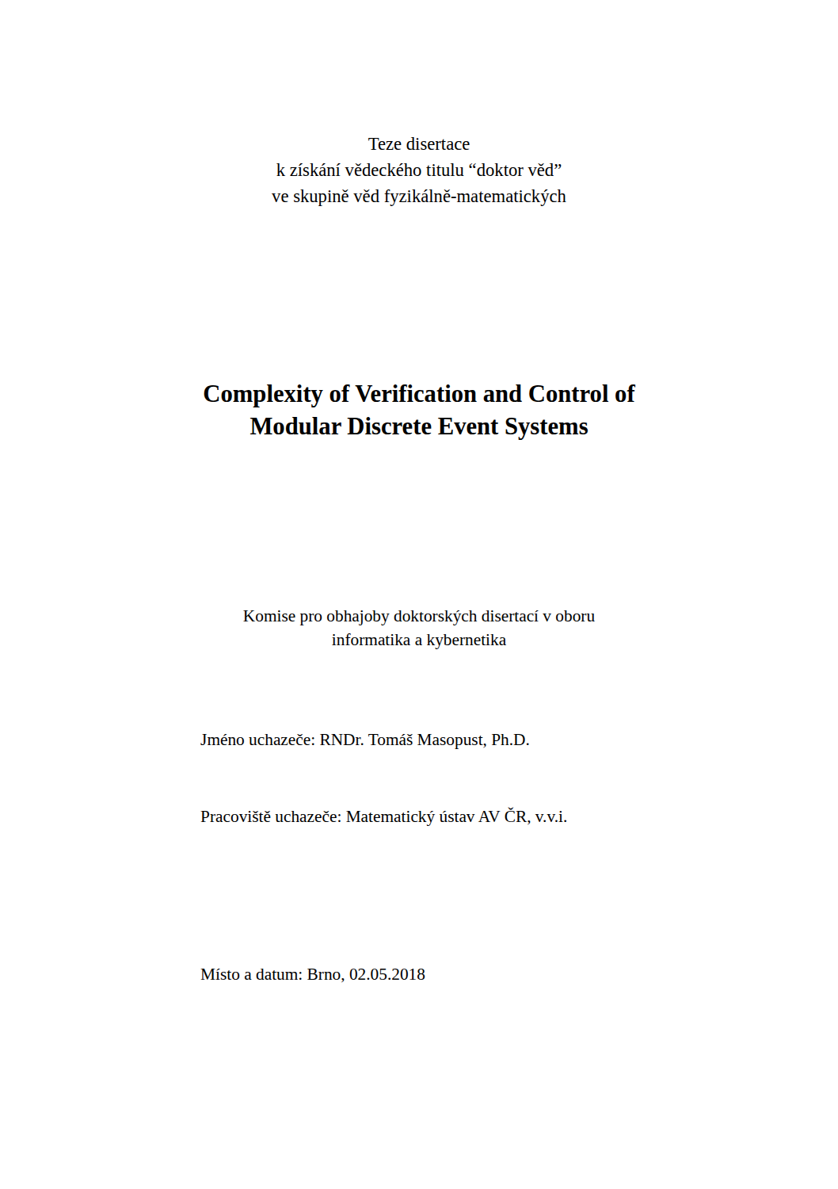Teze disertace
k získání vědeckého titulu “doktor věd”
ve skupině věd fyzikálně-matematických
Complexity of Verification and Control of
Modular Discrete Event Systems
Komise pro obhajoby doktorských disertací v oboru
informatika a kybernetika
Jméno uchazeče: RNDr. Tomáš Masopust, Ph.D.
Pracoviště uchazeče: Matematický ústav AV ČR, v.v.i.
Místo a datum: Brno, 02.05.2018